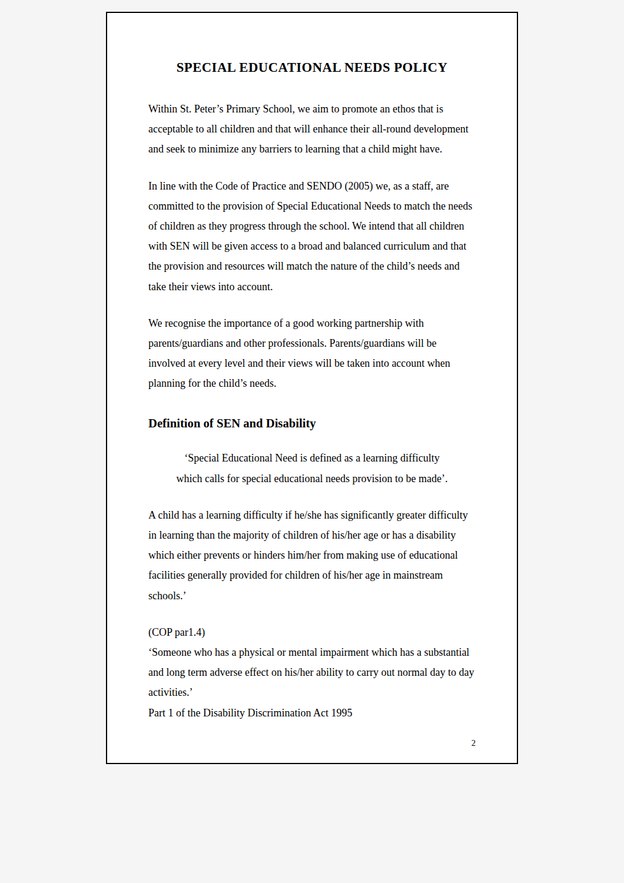SPECIAL EDUCATIONAL NEEDS POLICY
Within St. Peter’s Primary School, we aim to promote an ethos that is acceptable to all children and that will enhance their all-round development and seek to minimize any barriers to learning that a child might have.
In line with the Code of Practice and SENDO (2005) we, as a staff, are committed to the provision of Special Educational Needs to match the needs of children as they progress through the school. We intend that all children with SEN will be given access to a broad and balanced curriculum and that the provision and resources will match the nature of the child’s needs and take their views into account.
We recognise the importance of a good working partnership with parents/guardians and other professionals. Parents/guardians will be involved at every level and their views will be taken into account when planning for the child’s needs.
Definition of SEN and Disability
‘Special Educational Need is defined as a learning difficulty which calls for special educational needs provision to be made’.
A child has a learning difficulty if he/she has significantly greater difficulty in learning than the majority of children of his/her age or has a disability which either prevents or hinders him/her from making use of educational facilities generally provided for children of his/her age in mainstream schools.’
(COP par1.4)
‘Someone who has a physical or mental impairment which has a substantial and long term adverse effect on his/her ability to carry out normal day to day activities.’
Part 1 of the Disability Discrimination Act 1995
2